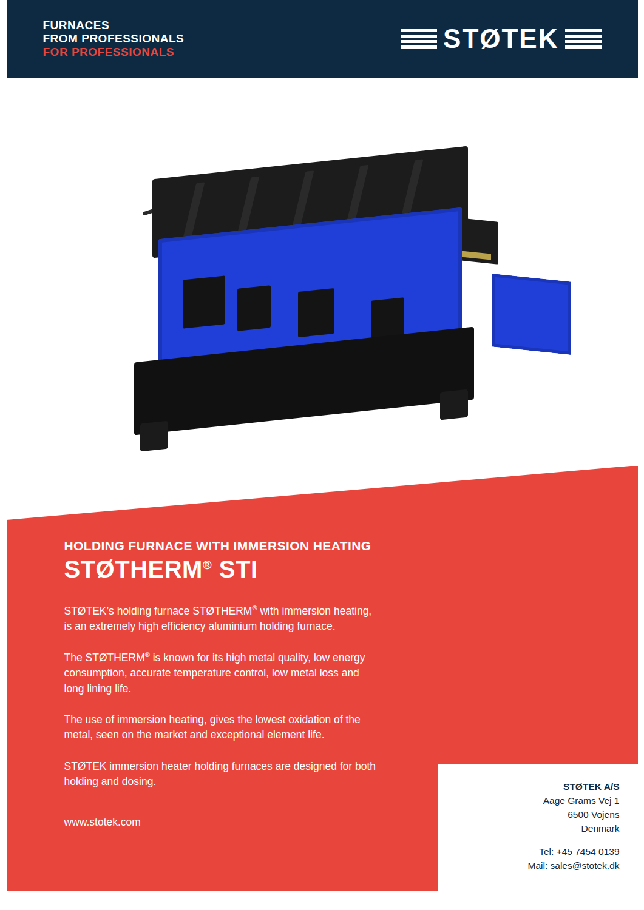Furnaces
from professionals
for professionals
STØTEK
Holding furnace with immersion heating
STØTHERM® STI
STØTEK’s holding furnace STØTHERM® with immersion heating, is an extremely high efficiency aluminium holding furnace.
The STØTHERM® is known for its high metal quality, low energy consumption, accurate temperature control, low metal loss and long lining life.
The use of immersion heating, gives the lowest oxidation of the metal, seen on the market and exceptional element life.
STØTEK immersion heater holding furnaces are designed for both holding and dosing.
www.stotek.com
STØTEK A/S
Aage Grams Vej 1
6500 Vojens
Denmark
Tel: +45 7454 0139
Mail: sales@stotek.dk